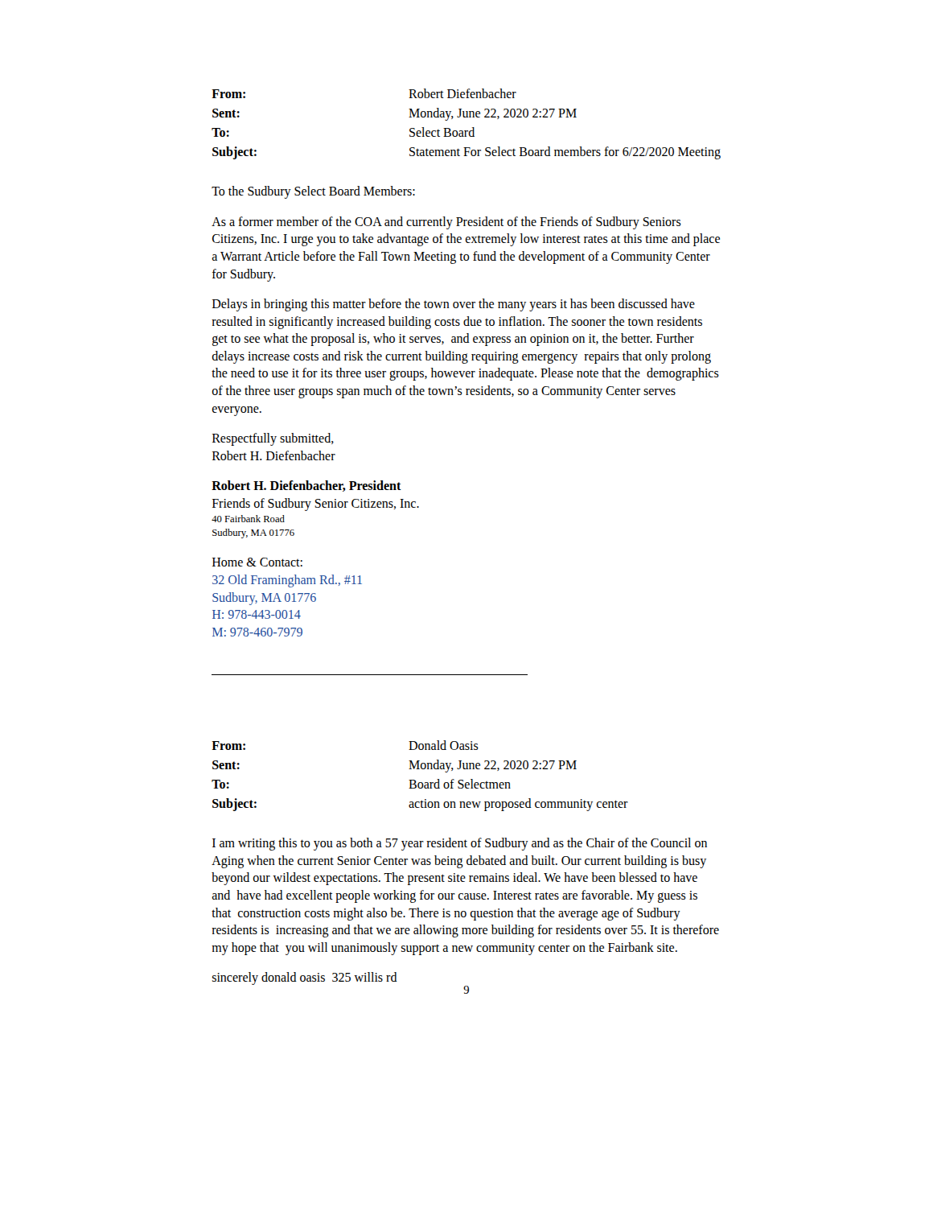| From: | Robert Diefenbacher |
| Sent: | Monday, June 22, 2020 2:27 PM |
| To: | Select Board |
| Subject: | Statement For Select Board members for 6/22/2020 Meeting |
To the Sudbury Select Board Members:
As a former member of the COA and currently President of the Friends of Sudbury Seniors Citizens, Inc. I urge you to take advantage of the extremely low interest rates at this time and place a Warrant Article before the Fall Town Meeting to fund the development of a Community Center for Sudbury.
Delays in bringing this matter before the town over the many years it has been discussed have resulted in significantly increased building costs due to inflation. The sooner the town residents get to see what the proposal is, who it serves, and express an opinion on it, the better. Further delays increase costs and risk the current building requiring emergency repairs that only prolong the need to use it for its three user groups, however inadequate. Please note that the demographics of the three user groups span much of the town’s residents, so a Community Center serves everyone.
Respectfully submitted,
Robert H. Diefenbacher
Robert H. Diefenbacher, President
Friends of Sudbury Senior Citizens, Inc.
40 Fairbank Road
Sudbury, MA 01776
Home & Contact:
32 Old Framingham Rd., #11
Sudbury, MA 01776
H: 978-443-0014
M: 978-460-7979
| From: | Donald Oasis |
| Sent: | Monday, June 22, 2020 2:27 PM |
| To: | Board of Selectmen |
| Subject: | action on new proposed community center |
I am writing this to you as both a 57 year resident of Sudbury and as the Chair of the Council on Aging when the current Senior Center was being debated and built. Our current building is busy beyond our wildest expectations. The present site remains ideal. We have been blessed to have and have had excellent people working for our cause. Interest rates are favorable. My guess is that construction costs might also be. There is no question that the average age of Sudbury residents is increasing and that we are allowing more building for residents over 55. It is therefore my hope that you will unanimously support a new community center on the Fairbank site.
sincerely donald oasis 325 willis rd
9